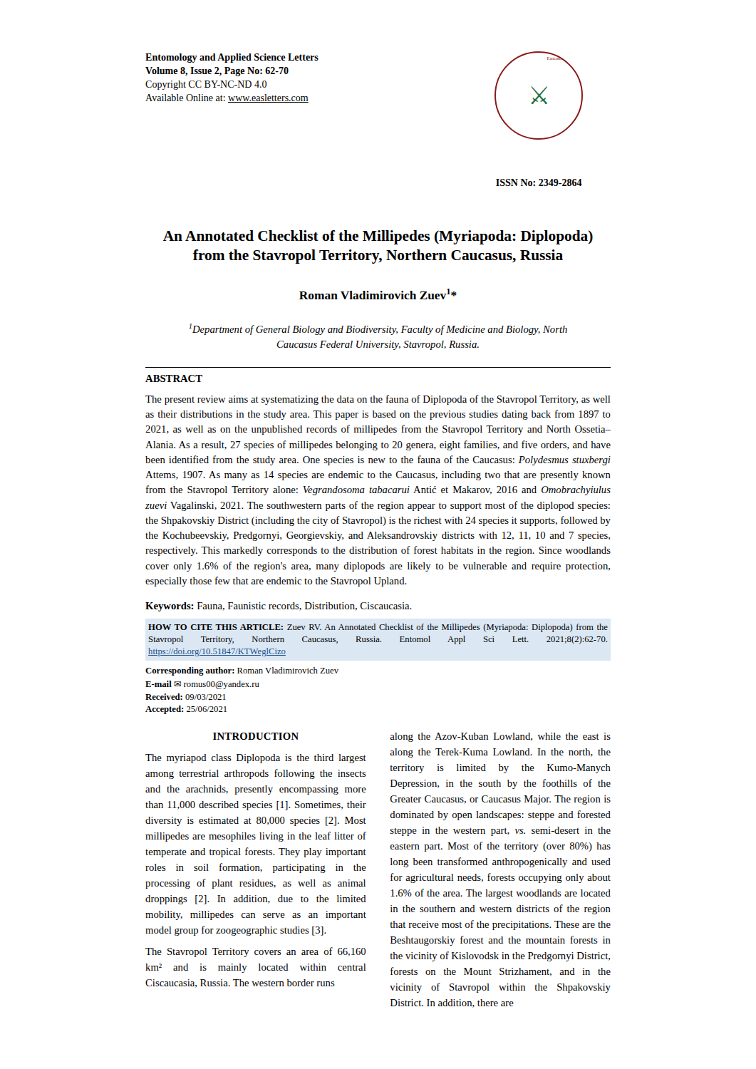Entomology and Applied Science Letters
Volume 8, Issue 2, Page No: 62-70
Copyright CC BY-NC-ND 4.0
Available Online at: www.easletters.com
Entomology and Applied Science Letters
⚔
ISSN No: 2349-2864
An Annotated Checklist of the Millipedes (Myriapoda: Diplopoda) from the Stavropol Territory, Northern Caucasus, Russia
Roman Vladimirovich Zuev1*
1Department of General Biology and Biodiversity, Faculty of Medicine and Biology, North Caucasus Federal University, Stavropol, Russia.
ABSTRACT
The present review aims at systematizing the data on the fauna of Diplopoda of the Stavropol Territory, as well as their distributions in the study area. This paper is based on the previous studies dating back from 1897 to 2021, as well as on the unpublished records of millipedes from the Stavropol Territory and North Ossetia–Alania. As a result, 27 species of millipedes belonging to 20 genera, eight families, and five orders, and have been identified from the study area. One species is new to the fauna of the Caucasus: Polydesmus stuxbergi Attems, 1907. As many as 14 species are endemic to the Caucasus, including two that are presently known from the Stavropol Territory alone: Vegrandosoma tabacarui Antić et Makarov, 2016 and Omobrachyiulus zuevi Vagalinski, 2021. The southwestern parts of the region appear to support most of the diplopod species: the Shpakovskiy District (including the city of Stavropol) is the richest with 24 species it supports, followed by the Kochubeevskiy, Predgornyi, Georgievskiy, and Aleksandrovskiy districts with 12, 11, 10 and 7 species, respectively. This markedly corresponds to the distribution of forest habitats in the region. Since woodlands cover only 1.6% of the region's area, many diplopods are likely to be vulnerable and require protection, especially those few that are endemic to the Stavropol Upland.
Keywords: Fauna, Faunistic records, Distribution, Ciscaucasia.
HOW TO CITE THIS ARTICLE: Zuev RV. An Annotated Checklist of the Millipedes (Myriapoda: Diplopoda) from the Stavropol Territory, Northern Caucasus, Russia. Entomol Appl Sci Lett. 2021;8(2):62-70. https://doi.org/10.51847/KTWeglCizo
Corresponding author: Roman Vladimirovich Zuev
E-mail ✉ romus00@yandex.ru
Received: 09/03/2021
Accepted: 25/06/2021
INTRODUCTION
The myriapod class Diplopoda is the third largest among terrestrial arthropods following the insects and the arachnids, presently encompassing more than 11,000 described species [1]. Sometimes, their diversity is estimated at 80,000 species [2]. Most millipedes are mesophiles living in the leaf litter of temperate and tropical forests. They play important roles in soil formation, participating in the processing of plant residues, as well as animal droppings [2]. In addition, due to the limited mobility, millipedes can serve as an important model group for zoogeographic studies [3].
The Stavropol Territory covers an area of 66,160 km² and is mainly located within central Ciscaucasia, Russia. The western border runs
along the Azov-Kuban Lowland, while the east is along the Terek-Kuma Lowland. In the north, the territory is limited by the Kumo-Manych Depression, in the south by the foothills of the Greater Caucasus, or Caucasus Major. The region is dominated by open landscapes: steppe and forested steppe in the western part, vs. semi-desert in the eastern part. Most of the territory (over 80%) has long been transformed anthropogenically and used for agricultural needs, forests occupying only about 1.6% of the area. The largest woodlands are located in the southern and western districts of the region that receive most of the precipitations. These are the Beshtaugorskiy forest and the mountain forests in the vicinity of Kislovodsk in the Predgornyi District, forests on the Mount Strizhament, and in the vicinity of Stavropol within the Shpakovskiy District. In addition, there are